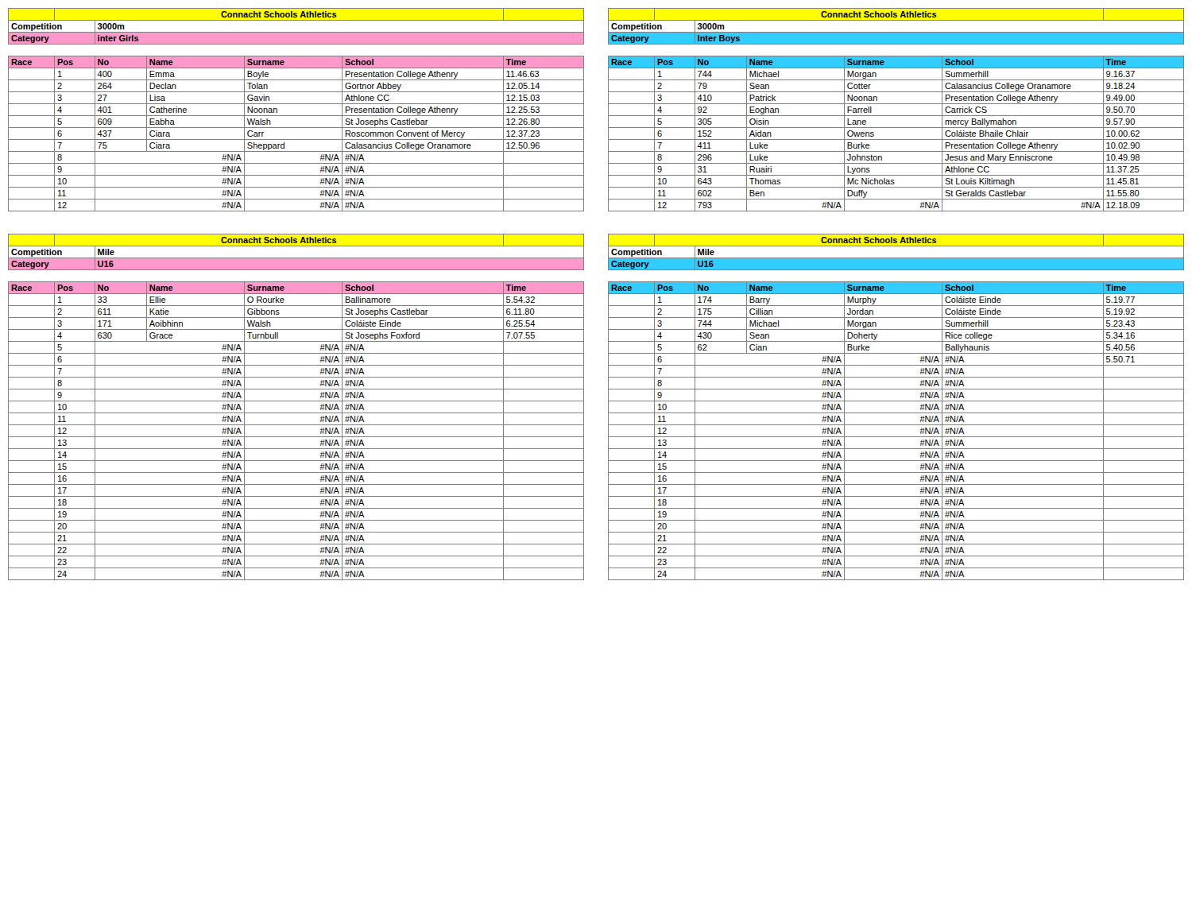| | Connacht Schools Athletics | |
| Competition | 3000m |
| Category | inter Girls |
| Race | Pos | No | Name | Surname | School | Time |
| | 1 | 400 | Emma | Boyle | Presentation College Athenry | 11.46.63 |
| | 2 | 264 | Declan | Tolan | Gortnor Abbey | 12.05.14 |
| | 3 | 27 | Lisa | Gavin | Athlone CC | 12.15.03 |
| | 4 | 401 | Catherine | Noonan | Presentation College Athenry | 12.25.53 |
| | 5 | 609 | Eabha | Walsh | St Josephs Castlebar | 12.26.80 |
| | 6 | 437 | Ciara | Carr | Roscommon Convent of Mercy | 12.37.23 |
| | 7 | 75 | Ciara | Sheppard | Calasancius College Oranamore | 12.50.96 |
| | 8 | #N/A | #N/A | #N/A | |
| | 9 | #N/A | #N/A | #N/A | |
| | 10 | #N/A | #N/A | #N/A | |
| | 11 | #N/A | #N/A | #N/A | |
| | 12 | #N/A | #N/A | #N/A | |
| | Connacht Schools Athletics | |
| Competition | Mile |
| Category | U16 |
| Race | Pos | No | Name | Surname | School | Time |
| | 1 | 33 | Ellie | O Rourke | Ballinamore | 5.54.32 |
| | 2 | 611 | Katie | Gibbons | St Josephs Castlebar | 6.11.80 |
| | 3 | 171 | Aoibhinn | Walsh | Coláiste Einde | 6.25.54 |
| | 4 | 630 | Grace | Turnbull | St Josephs Foxford | 7.07.55 |
| | 5 | #N/A | #N/A | #N/A | |
| | 6 | #N/A | #N/A | #N/A | |
| | 7 | #N/A | #N/A | #N/A | |
| | 8 | #N/A | #N/A | #N/A | |
| | 9 | #N/A | #N/A | #N/A | |
| | 10 | #N/A | #N/A | #N/A | |
| | 11 | #N/A | #N/A | #N/A | |
| | 12 | #N/A | #N/A | #N/A | |
| | 13 | #N/A | #N/A | #N/A | |
| | 14 | #N/A | #N/A | #N/A | |
| | 15 | #N/A | #N/A | #N/A | |
| | 16 | #N/A | #N/A | #N/A | |
| | 17 | #N/A | #N/A | #N/A | |
| | 18 | #N/A | #N/A | #N/A | |
| | 19 | #N/A | #N/A | #N/A | |
| | 20 | #N/A | #N/A | #N/A | |
| | 21 | #N/A | #N/A | #N/A | |
| | 22 | #N/A | #N/A | #N/A | |
| | 23 | #N/A | #N/A | #N/A | |
| | 24 | #N/A | #N/A | #N/A | |
| | Connacht Schools Athletics | |
| Competition | 3000m |
| Category | Inter Boys |
| Race | Pos | No | Name | Surname | School | Time |
| | 1 | 744 | Michael | Morgan | Summerhill | 9.16.37 |
| | 2 | 79 | Sean | Cotter | Calasancius College Oranamore | 9.18.24 |
| | 3 | 410 | Patrick | Noonan | Presentation College Athenry | 9.49.00 |
| | 4 | 92 | Eoghan | Farrell | Carrick CS | 9.50.70 |
| | 5 | 305 | Oisin | Lane | mercy Ballymahon | 9.57.90 |
| | 6 | 152 | Aidan | Owens | Coláiste Bhaile Chlair | 10.00.62 |
| | 7 | 411 | Luke | Burke | Presentation College Athenry | 10.02.90 |
| | 8 | 296 | Luke | Johnston | Jesus and Mary Enniscrone | 10.49.98 |
| | 9 | 31 | Ruairi | Lyons | Athlone CC | 11.37.25 |
| | 10 | 643 | Thomas | Mc Nicholas | St Louis Kiltimagh | 11.45.81 |
| | 11 | 602 | Ben | Duffy | St Geralds Castlebar | 11.55.80 |
| | 12 | 793 | #N/A | #N/A | #N/A | 12.18.09 |
| | Connacht Schools Athletics | |
| Competition | Mile |
| Category | U16 |
| Race | Pos | No | Name | Surname | School | Time |
| | 1 | 174 | Barry | Murphy | Coláiste Einde | 5.19.77 |
| | 2 | 175 | Cillian | Jordan | Coláiste Einde | 5.19.92 |
| | 3 | 744 | Michael | Morgan | Summerhill | 5.23.43 |
| | 4 | 430 | Sean | Doherty | Rice college | 5.34.16 |
| | 5 | 62 | Cian | Burke | Ballyhaunis | 5.40.56 |
| | 6 | #N/A | #N/A | #N/A | 5.50.71 |
| | 7 | #N/A | #N/A | #N/A | |
| | 8 | #N/A | #N/A | #N/A | |
| | 9 | #N/A | #N/A | #N/A | |
| | 10 | #N/A | #N/A | #N/A | |
| | 11 | #N/A | #N/A | #N/A | |
| | 12 | #N/A | #N/A | #N/A | |
| | 13 | #N/A | #N/A | #N/A | |
| | 14 | #N/A | #N/A | #N/A | |
| | 15 | #N/A | #N/A | #N/A | |
| | 16 | #N/A | #N/A | #N/A | |
| | 17 | #N/A | #N/A | #N/A | |
| | 18 | #N/A | #N/A | #N/A | |
| | 19 | #N/A | #N/A | #N/A | |
| | 20 | #N/A | #N/A | #N/A | |
| | 21 | #N/A | #N/A | #N/A | |
| | 22 | #N/A | #N/A | #N/A | |
| | 23 | #N/A | #N/A | #N/A | |
| | 24 | #N/A | #N/A | #N/A | |